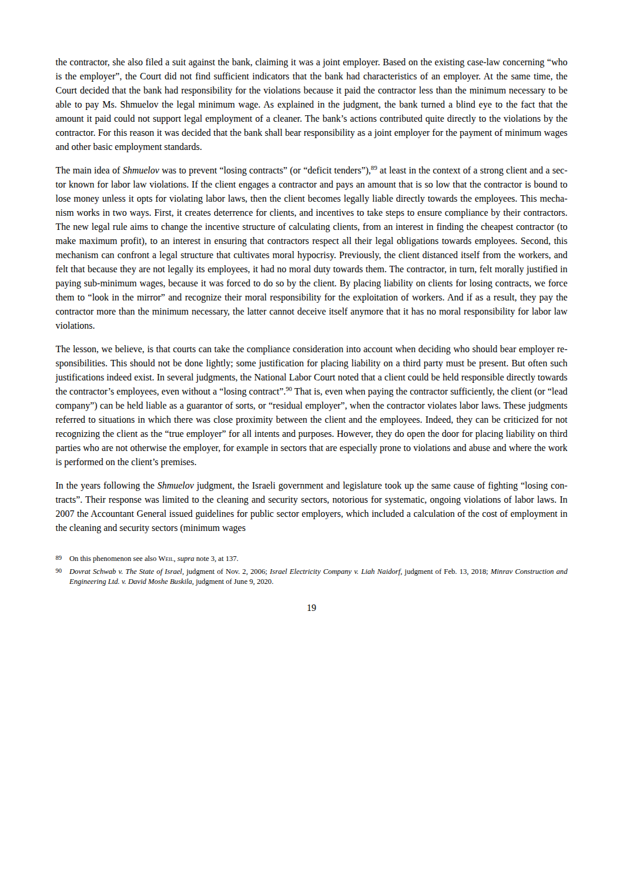the contractor, she also filed a suit against the bank, claiming it was a joint employer. Based on the existing case-law concerning “who is the employer”, the Court did not find sufficient indicators that the bank had characteristics of an employer. At the same time, the Court decided that the bank had responsibility for the violations because it paid the contractor less than the minimum necessary to be able to pay Ms. Shmuelov the legal minimum wage. As explained in the judgment, the bank turned a blind eye to the fact that the amount it paid could not support legal employment of a cleaner. The bank’s actions contributed quite directly to the violations by the contractor. For this reason it was decided that the bank shall bear responsibility as a joint employer for the payment of minimum wages and other basic employment standards.
The main idea of Shmuelov was to prevent “losing contracts” (or “deficit tenders”),89 at least in the context of a strong client and a sector known for labor law violations. If the client engages a contractor and pays an amount that is so low that the contractor is bound to lose money unless it opts for violating labor laws, then the client becomes legally liable directly towards the employees. This mechanism works in two ways. First, it creates deterrence for clients, and incentives to take steps to ensure compliance by their contractors. The new legal rule aims to change the incentive structure of calculating clients, from an interest in finding the cheapest contractor (to make maximum profit), to an interest in ensuring that contractors respect all their legal obligations towards employees. Second, this mechanism can confront a legal structure that cultivates moral hypocrisy. Previously, the client distanced itself from the workers, and felt that because they are not legally its employees, it had no moral duty towards them. The contractor, in turn, felt morally justified in paying sub-minimum wages, because it was forced to do so by the client. By placing liability on clients for losing contracts, we force them to “look in the mirror” and recognize their moral responsibility for the exploitation of workers. And if as a result, they pay the contractor more than the minimum necessary, the latter cannot deceive itself anymore that it has no moral responsibility for labor law violations.
The lesson, we believe, is that courts can take the compliance consideration into account when deciding who should bear employer responsibilities. This should not be done lightly; some justification for placing liability on a third party must be present. But often such justifications indeed exist. In several judgments, the National Labor Court noted that a client could be held responsible directly towards the contractor’s employees, even without a “losing contract”.90 That is, even when paying the contractor sufficiently, the client (or “lead company”) can be held liable as a guarantor of sorts, or “residual employer”, when the contractor violates labor laws. These judgments referred to situations in which there was close proximity between the client and the employees. Indeed, they can be criticized for not recognizing the client as the “true employer” for all intents and purposes. However, they do open the door for placing liability on third parties who are not otherwise the employer, for example in sectors that are especially prone to violations and abuse and where the work is performed on the client’s premises.
In the years following the Shmuelov judgment, the Israeli government and legislature took up the same cause of fighting “losing contracts”. Their response was limited to the cleaning and security sectors, notorious for systematic, ongoing violations of labor laws. In 2007 the Accountant General issued guidelines for public sector employers, which included a calculation of the cost of employment in the cleaning and security sectors (minimum wages
89 On this phenomenon see also Weil, supra note 3, at 137.
90 Dovrat Schwab v. The State of Israel, judgment of Nov. 2, 2006; Israel Electricity Company v. Liah Naidorf, judgment of Feb. 13, 2018; Minrav Construction and Engineering Ltd. v. David Moshe Buskila, judgment of June 9, 2020.
19